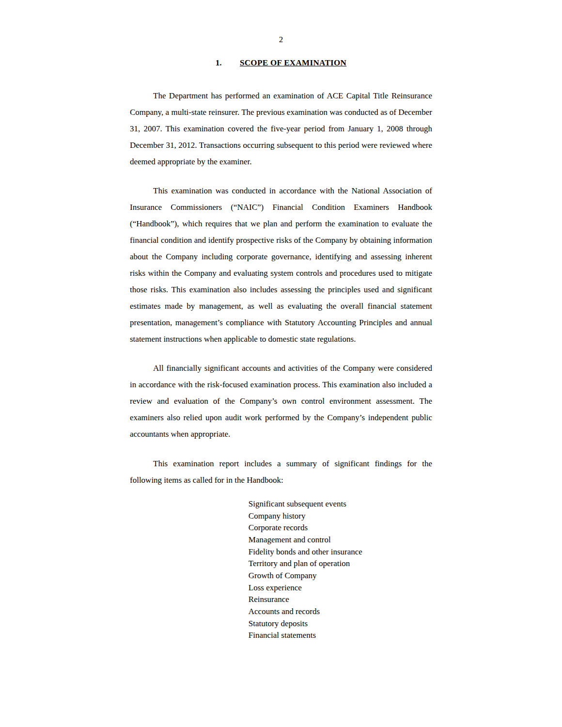2
1. SCOPE OF EXAMINATION
The Department has performed an examination of ACE Capital Title Reinsurance Company, a multi-state reinsurer. The previous examination was conducted as of December 31, 2007. This examination covered the five-year period from January 1, 2008 through December 31, 2012. Transactions occurring subsequent to this period were reviewed where deemed appropriate by the examiner.
This examination was conducted in accordance with the National Association of Insurance Commissioners (“NAIC”) Financial Condition Examiners Handbook (“Handbook”), which requires that we plan and perform the examination to evaluate the financial condition and identify prospective risks of the Company by obtaining information about the Company including corporate governance, identifying and assessing inherent risks within the Company and evaluating system controls and procedures used to mitigate those risks. This examination also includes assessing the principles used and significant estimates made by management, as well as evaluating the overall financial statement presentation, management’s compliance with Statutory Accounting Principles and annual statement instructions when applicable to domestic state regulations.
All financially significant accounts and activities of the Company were considered in accordance with the risk-focused examination process. This examination also included a review and evaluation of the Company’s own control environment assessment. The examiners also relied upon audit work performed by the Company’s independent public accountants when appropriate.
This examination report includes a summary of significant findings for the following items as called for in the Handbook:
Significant subsequent events
Company history
Corporate records
Management and control
Fidelity bonds and other insurance
Territory and plan of operation
Growth of Company
Loss experience
Reinsurance
Accounts and records
Statutory deposits
Financial statements